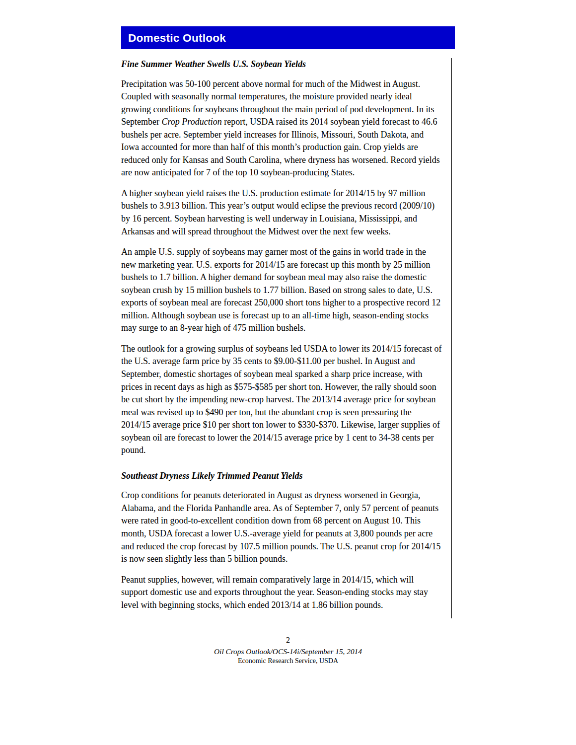Domestic Outlook
Fine Summer Weather Swells U.S. Soybean Yields
Precipitation was 50-100 percent above normal for much of the Midwest in August. Coupled with seasonally normal temperatures, the moisture provided nearly ideal growing conditions for soybeans throughout the main period of pod development. In its September Crop Production report, USDA raised its 2014 soybean yield forecast to 46.6 bushels per acre. September yield increases for Illinois, Missouri, South Dakota, and Iowa accounted for more than half of this month’s production gain. Crop yields are reduced only for Kansas and South Carolina, where dryness has worsened. Record yields are now anticipated for 7 of the top 10 soybean-producing States.
A higher soybean yield raises the U.S. production estimate for 2014/15 by 97 million bushels to 3.913 billion. This year’s output would eclipse the previous record (2009/10) by 16 percent. Soybean harvesting is well underway in Louisiana, Mississippi, and Arkansas and will spread throughout the Midwest over the next few weeks.
An ample U.S. supply of soybeans may garner most of the gains in world trade in the new marketing year. U.S. exports for 2014/15 are forecast up this month by 25 million bushels to 1.7 billion. A higher demand for soybean meal may also raise the domestic soybean crush by 15 million bushels to 1.77 billion. Based on strong sales to date, U.S. exports of soybean meal are forecast 250,000 short tons higher to a prospective record 12 million. Although soybean use is forecast up to an all-time high, season-ending stocks may surge to an 8-year high of 475 million bushels.
The outlook for a growing surplus of soybeans led USDA to lower its 2014/15 forecast of the U.S. average farm price by 35 cents to $9.00-$11.00 per bushel. In August and September, domestic shortages of soybean meal sparked a sharp price increase, with prices in recent days as high as $575-$585 per short ton. However, the rally should soon be cut short by the impending new-crop harvest. The 2013/14 average price for soybean meal was revised up to $490 per ton, but the abundant crop is seen pressuring the 2014/15 average price $10 per short ton lower to $330-$370. Likewise, larger supplies of soybean oil are forecast to lower the 2014/15 average price by 1 cent to 34-38 cents per pound.
Southeast Dryness Likely Trimmed Peanut Yields
Crop conditions for peanuts deteriorated in August as dryness worsened in Georgia, Alabama, and the Florida Panhandle area. As of September 7, only 57 percent of peanuts were rated in good-to-excellent condition down from 68 percent on August 10. This month, USDA forecast a lower U.S.-average yield for peanuts at 3,800 pounds per acre and reduced the crop forecast by 107.5 million pounds. The U.S. peanut crop for 2014/15 is now seen slightly less than 5 billion pounds.
Peanut supplies, however, will remain comparatively large in 2014/15, which will support domestic use and exports throughout the year. Season-ending stocks may stay level with beginning stocks, which ended 2013/14 at 1.86 billion pounds.
2
Oil Crops Outlook/OCS-14i/September 15, 2014
Economic Research Service, USDA